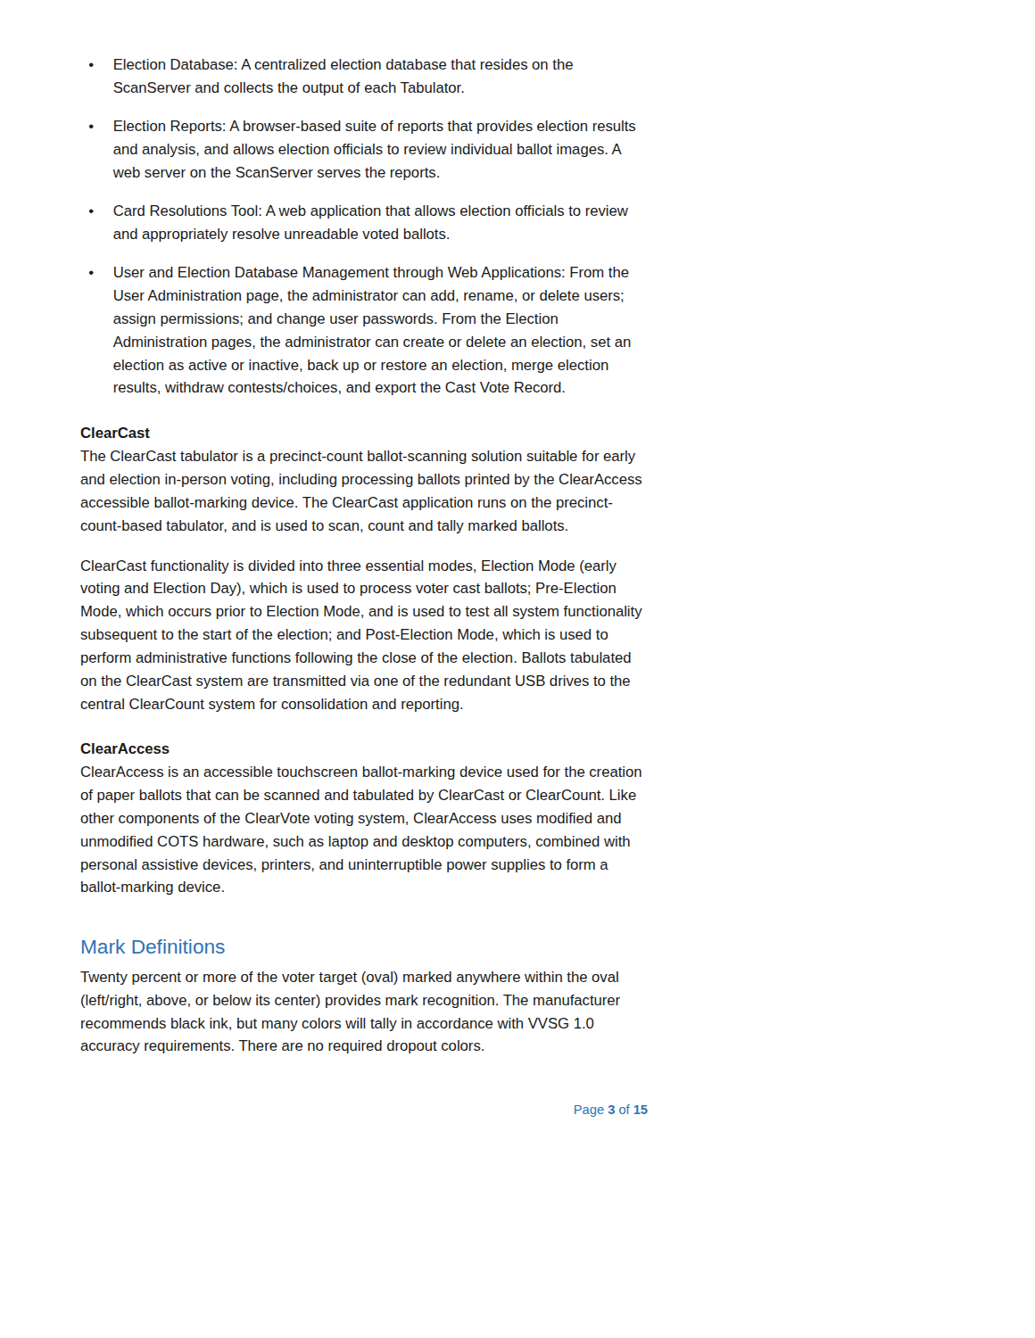Election Database: A centralized election database that resides on the ScanServer and collects the output of each Tabulator.
Election Reports: A browser-based suite of reports that provides election results and analysis, and allows election officials to review individual ballot images. A web server on the ScanServer serves the reports.
Card Resolutions Tool: A web application that allows election officials to review and appropriately resolve unreadable voted ballots.
User and Election Database Management through Web Applications: From the User Administration page, the administrator can add, rename, or delete users; assign permissions; and change user passwords. From the Election Administration pages, the administrator can create or delete an election, set an election as active or inactive, back up or restore an election, merge election results, withdraw contests/choices, and export the Cast Vote Record.
ClearCast
The ClearCast tabulator is a precinct-count ballot-scanning solution suitable for early and election in-person voting, including processing ballots printed by the ClearAccess accessible ballot-marking device. The ClearCast application runs on the precinct-count-based tabulator, and is used to scan, count and tally marked ballots.
ClearCast functionality is divided into three essential modes, Election Mode (early voting and Election Day), which is used to process voter cast ballots; Pre-Election Mode, which occurs prior to Election Mode, and is used to test all system functionality subsequent to the start of the election; and Post-Election Mode, which is used to perform administrative functions following the close of the election. Ballots tabulated on the ClearCast system are transmitted via one of the redundant USB drives to the central ClearCount system for consolidation and reporting.
ClearAccess
ClearAccess is an accessible touchscreen ballot-marking device used for the creation of paper ballots that can be scanned and tabulated by ClearCast or ClearCount. Like other components of the ClearVote voting system, ClearAccess uses modified and unmodified COTS hardware, such as laptop and desktop computers, combined with personal assistive devices, printers, and uninterruptible power supplies to form a ballot-marking device.
Mark Definitions
Twenty percent or more of the voter target (oval) marked anywhere within the oval (left/right, above, or below its center) provides mark recognition. The manufacturer recommends black ink, but many colors will tally in accordance with VVSG 1.0 accuracy requirements. There are no required dropout colors.
Page 3 of 15